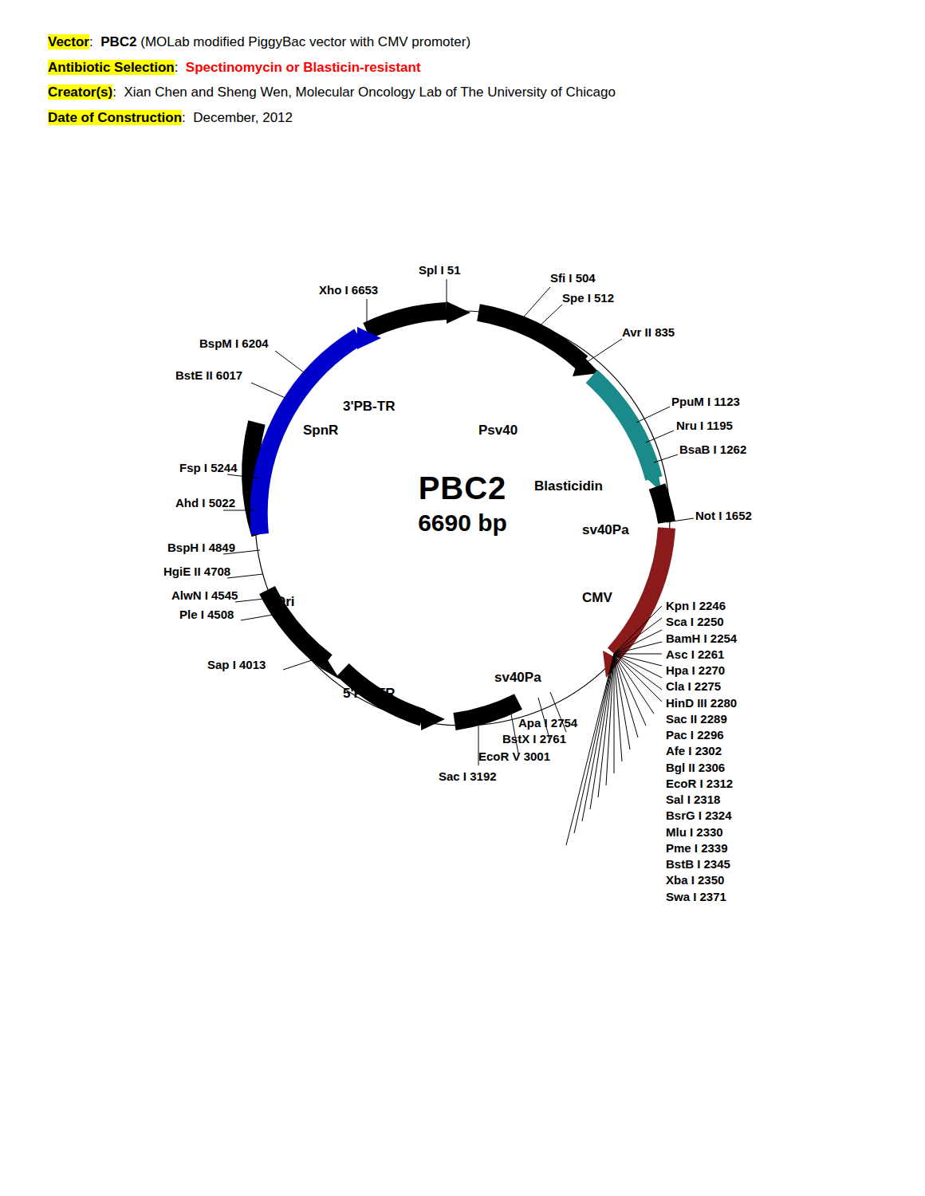Vector: PBC2 (MOLab modified PiggyBac vector with CMV promoter)
Antibiotic Selection: Spectinomycin or Blasticin-resistant
Creator(s): Xian Chen and Sheng Wen, Molecular Oncology Lab of The University of Chicago
Date of Construction: December, 2012
PBC2
6690 bp
3'PB-TR
SpnR
Psv40
Blasticidin
sv40Pa
CMV
sv40Pa
5'PB-TR
Ori
Spl I 51
Sfi I 504
Spe I 512
Avr II 835
PpuM I 1123
Nru I 1195
BsaB I 1262
Not I 1652
Xho I 6653
BspM I 6204
BstE II 6017
Fsp I 5244
Ahd I 5022
BspH I 4849
HgiE II 4708
AlwN I 4545
Ple I 4508
Sap I 4013
Sac I 3192
EcoR V 3001
BstX I 2761
Apa I 2754
Kpn I 2246
Sca I 2250
BamH I 2254
Asc I 2261
Hpa I 2270
Cla I 2275
HinD III 2280
Sac II 2289
Pac I 2296
Afe I 2302
Bgl II 2306
EcoR I 2312
Sal I 2318
BsrG I 2324
Mlu I 2330
Pme I 2339
BstB I 2345
Xba I 2350
Swa I 2371